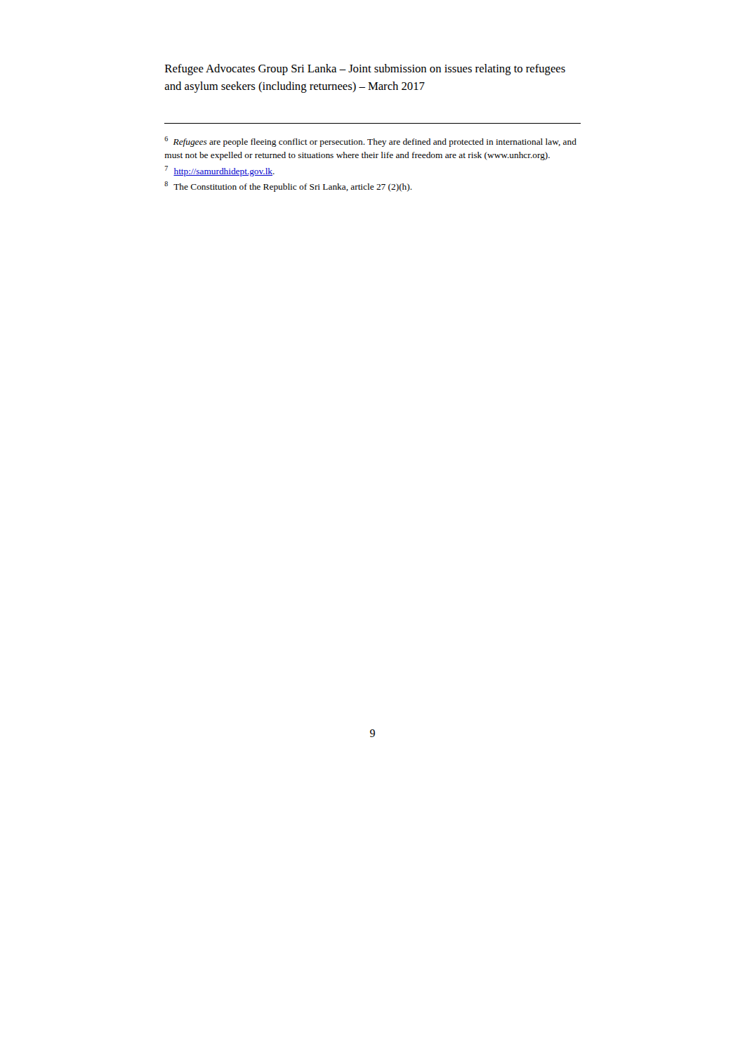Refugee Advocates Group Sri Lanka – Joint submission on issues relating to refugees and asylum seekers (including returnees) – March 2017
6 Refugees are people fleeing conflict or persecution. They are defined and protected in international law, and must not be expelled or returned to situations where their life and freedom are at risk (www.unhcr.org).
7 http://samurdhidept.gov.lk.
8 The Constitution of the Republic of Sri Lanka, article 27 (2)(h).
9